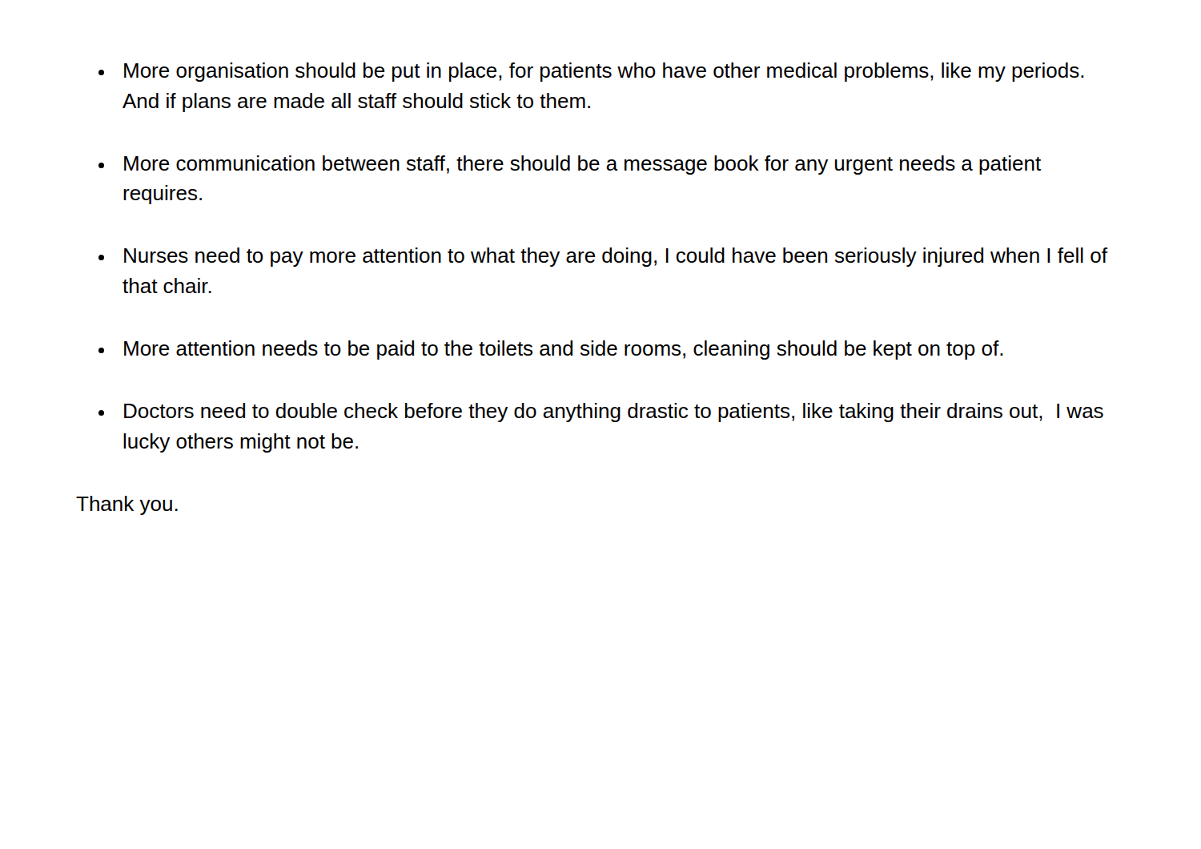More organisation should be put in place, for patients who have other medical problems, like my periods. And if plans are made all staff should stick to them.
More communication between staff, there should be a message book for any urgent needs a patient requires.
Nurses need to pay more attention to what they are doing, I could have been seriously injured when I fell of that chair.
More attention needs to be paid to the toilets and side rooms, cleaning should be kept on top of.
Doctors need to double check before they do anything drastic to patients, like taking their drains out, I was lucky others might not be.
Thank you.